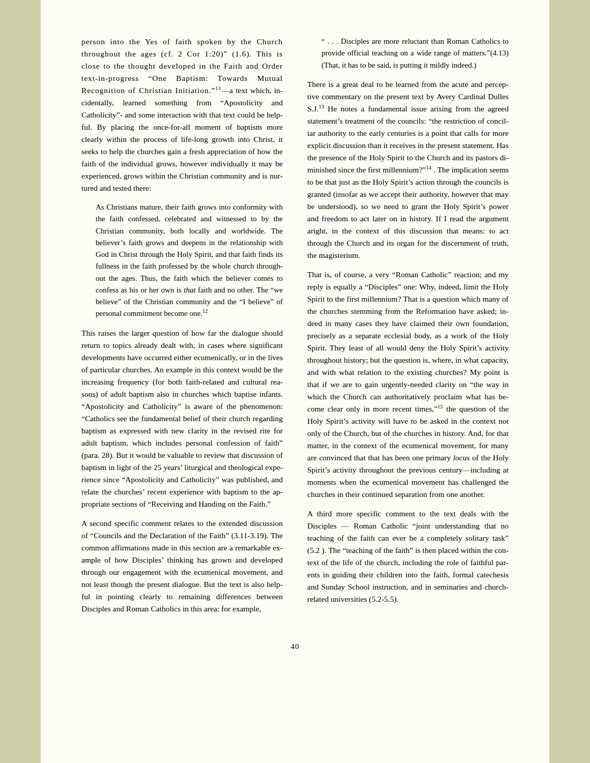person into the Yes of faith spoken by the Church throughout the ages (cf. 2 Cor 1:20)” (1.6). This is close to the thought developed in the Faith and Order text-in-progress “One Baptism: Towards Mutual Recognition of Christian Initiation.”11—a text which, incidentally, learned something from “Apostolicity and Catholicity”- and some interaction with that text could be helpful. By placing the once-for-all moment of baptism more clearly within the process of life-long growth into Christ, it seeks to help the churches gain a fresh appreciation of how the faith of the individual grows, however individually it may be experienced, grows within the Christian community and is nurtured and tested there:
As Christians mature, their faith grows into conformity with the faith confessed, celebrated and witnessed to by the Christian community, both locally and worldwide. The believer’s faith grows and deepens in the relationship with God in Christ through the Holy Spirit, and that faith finds its fullness in the faith professed by the whole church throughout the ages. Thus, the faith which the believer comes to confess as his or her own is that faith and no other. The “we believe” of the Christian community and the “I believe” of personal commitment become one.12
This raises the larger question of how far the dialogue should return to topics already dealt with, in cases where significant developments have occurred either ecumenically, or in the lives of particular churches. An example in this context would be the increasing frequency (for both faith-related and cultural reasons) of adult baptism also in churches which baptise infants. “Apostolicity and Catholicity” is aware of the phenomenon: “Catholics see the fundamental belief of their church regarding baptism as expressed with new clarity in the revised rite for adult baptism, which includes personal confession of faith” (para. 28). But it would be valuable to review that discussion of baptism in light of the 25 years’ liturgical and theological experience since “Apostolicity and Catholicity” was published, and relate the churches’ recent experience with baptism to the appropriate sections of “Receiving and Handing on the Faith.”
A second specific comment relates to the extended discussion of “Councils and the Declaration of the Faith” (3.11-3.19). The common affirmations made in this section are a remarkable example of how Disciples’ thinking has grown and developed through our engagement with the ecumenical movement, and not least though the present dialogue. But the text is also helpful in pointing clearly to remaining differences between Disciples and Roman Catholics in this area: for example,
“ . . . Disciples are more reluctant than Roman Catholics to provide official teaching on a wide range of matters.”(4.13) (That, it has to be said, is putting it mildly indeed.)
There is a great deal to be learned from the acute and perceptive commentary on the present text by Avery Cardinal Dulles S.J.13 He notes a fundamental issue arising from the agreed statement’s treatment of the councils: “the restriction of conciliar authority to the early centuries is a point that calls for more explicit discussion than it receives in the present statement. Has the presence of the Holy Spirit to the Church and its pastors diminished since the first millennium?”14 . The implication seems to be that just as the Holy Spirit’s action through the councils is granted (insofar as we accept their authority, however that may be understood), so we need to grant the Holy Spirit’s power and freedom to act later on in history. If I read the argument aright, in the context of this discussion that means: to act through the Church and its organ for the discernment of truth, the magisterium.
That is, of course, a very “Roman Catholic” reaction; and my reply is equally a “Disciples” one: Why, indeed, limit the Holy Spirit to the first millennium? That is a question which many of the churches stemming from the Reformation have asked; indeed in many cases they have claimed their own foundation, precisely as a separate ecclesial body, as a work of the Holy Spirit. They least of all would deny the Holy Spirit’s activity throughout history; but the question is, where, in what capacity, and with what relation to the existing churches? My point is that if we are to gain urgently-needed clarity on “the way in which the Church can authoritatively proclaim what has become clear only in more recent times,”15 the question of the Holy Spirit’s activity will have to be asked in the context not only of the Church, but of the churches in history. And, for that matter, in the context of the ecumenical movement, for many are convinced that that has been one primary locus of the Holy Spirit’s activity throughout the previous century—including at moments when the ecumenical movement has challenged the churches in their continued separation from one another.
A third more specific comment to the text deals with the Disciples — Roman Catholic “joint understanding that no teaching of the faith can ever be a completely solitary task” (5.2 ). The “teaching of the faith” is then placed within the context of the life of the church, including the role of faithful parents in guiding their children into the faith, formal catechesis and Sunday School instruction, and in seminaries and church-related universities (5.2-5.5).
40